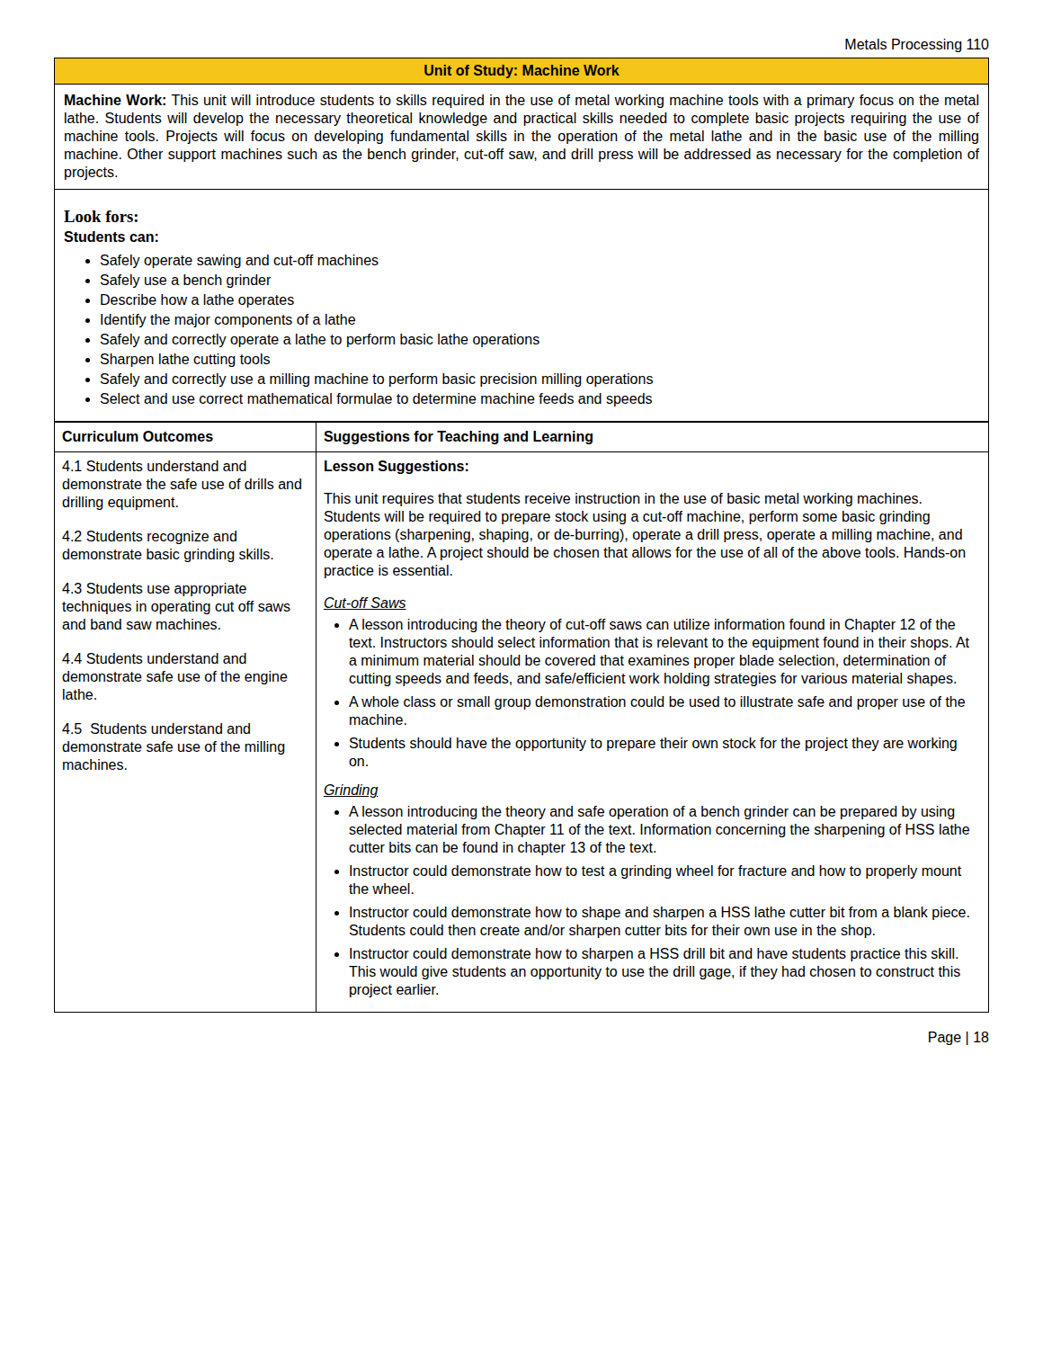Metals Processing 110
| Unit of Study: Machine Work |
| Machine Work: This unit will introduce students to skills required in the use of metal working machine tools with a primary focus on the metal lathe. Students will develop the necessary theoretical knowledge and practical skills needed to complete basic projects requiring the use of machine tools. Projects will focus on developing fundamental skills in the operation of the metal lathe and in the basic use of the milling machine. Other support machines such as the bench grinder, cut-off saw, and drill press will be addressed as necessary for the completion of projects. |
| Look fors: Students can: Safely operate sawing and cut-off machines Safely use a bench grinder Describe how a lathe operates Identify the major components of a lathe Safely and correctly operate a lathe to perform basic lathe operations Sharpen lathe cutting tools Safely and correctly use a milling machine to perform basic precision milling operations Select and use correct mathematical formulae to determine machine feeds and speeds |
| Curriculum Outcomes | Suggestions for Teaching and Learning |
| --- | --- |
| 4.1 Students understand and demonstrate the safe use of drills and drilling equipment. 4.2 Students recognize and demonstrate basic grinding skills. 4.3 Students use appropriate techniques in operating cut off saws and band saw machines. 4.4 Students understand and demonstrate safe use of the engine lathe. 4.5 Students understand and demonstrate safe use of the milling machines. | Lesson Suggestions: This unit requires that students receive instruction in the use of basic metal working machines. Students will be required to prepare stock using a cut-off machine, perform some basic grinding operations (sharpening, shaping, or de-burring), operate a drill press, operate a milling machine, and operate a lathe. A project should be chosen that allows for the use of all of the above tools. Hands-on practice is essential. Cut-off Saws A lesson introducing the theory of cut-off saws can utilize information found in Chapter 12 of the text. Instructors should select information that is relevant to the equipment found in their shops. At a minimum material should be covered that examines proper blade selection, determination of cutting speeds and feeds, and safe/efficient work holding strategies for various material shapes. A whole class or small group demonstration could be used to illustrate safe and proper use of the machine. Students should have the opportunity to prepare their own stock for the project they are working on. Grinding A lesson introducing the theory and safe operation of a bench grinder can be prepared by using selected material from Chapter 11 of the text. Information concerning the sharpening of HSS lathe cutter bits can be found in chapter 13 of the text. Instructor could demonstrate how to test a grinding wheel for fracture and how to properly mount the wheel. Instructor could demonstrate how to shape and sharpen a HSS lathe cutter bit from a blank piece. Students could then create and/or sharpen cutter bits for their own use in the shop. Instructor could demonstrate how to sharpen a HSS drill bit and have students practice this skill. This would give students an opportunity to use the drill gage, if they had chosen to construct this project earlier. |
Page | 18